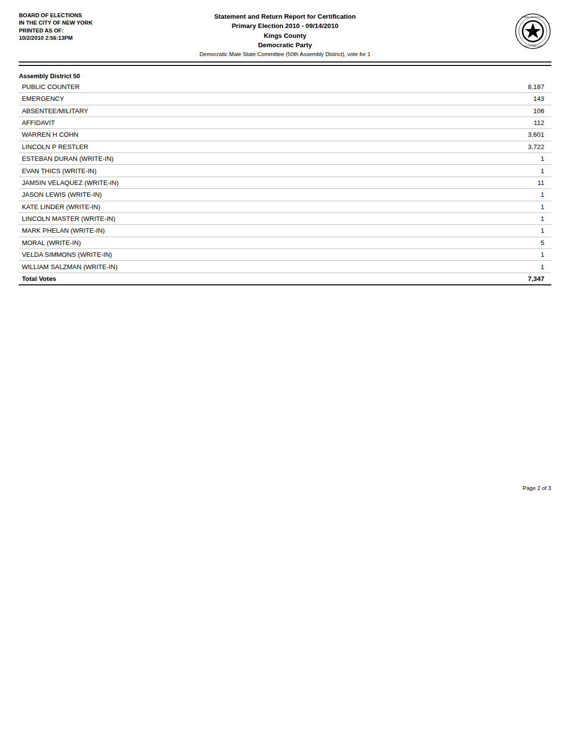BOARD OF ELECTIONS
IN THE CITY OF NEW YORK
PRINTED AS OF:
10/2/2010 2:56:13PM
Statement and Return Report for Certification
Primary Election 2010 - 09/14/2010
Kings County
Democratic Party
Democratic Male State Committee (50th Assembly District), vote for 1
BOARD OF ELECTIONS CITY OF NEW YORK
Assembly District 50
| PUBLIC COUNTER | 8,187 |
| EMERGENCY | 143 |
| ABSENTEE/MILITARY | 106 |
| AFFIDAVIT | 112 |
| WARREN H COHN | 3,601 |
| LINCOLN P RESTLER | 3,722 |
| ESTEBAN DURAN (WRITE-IN) | 1 |
| EVAN THICS (WRITE-IN) | 1 |
| JAMSIN VELAQUEZ (WRITE-IN) | 11 |
| JASON LEWIS (WRITE-IN) | 1 |
| KATE LINDER (WRITE-IN) | 1 |
| LINCOLN MASTER (WRITE-IN) | 1 |
| MARK PHELAN (WRITE-IN) | 1 |
| MORAL (WRITE-IN) | 5 |
| VELDA SIMMONS (WRITE-IN) | 1 |
| WILLIAM SALZMAN (WRITE-IN) | 1 |
| Total Votes | 7,347 |
Page 2 of 3